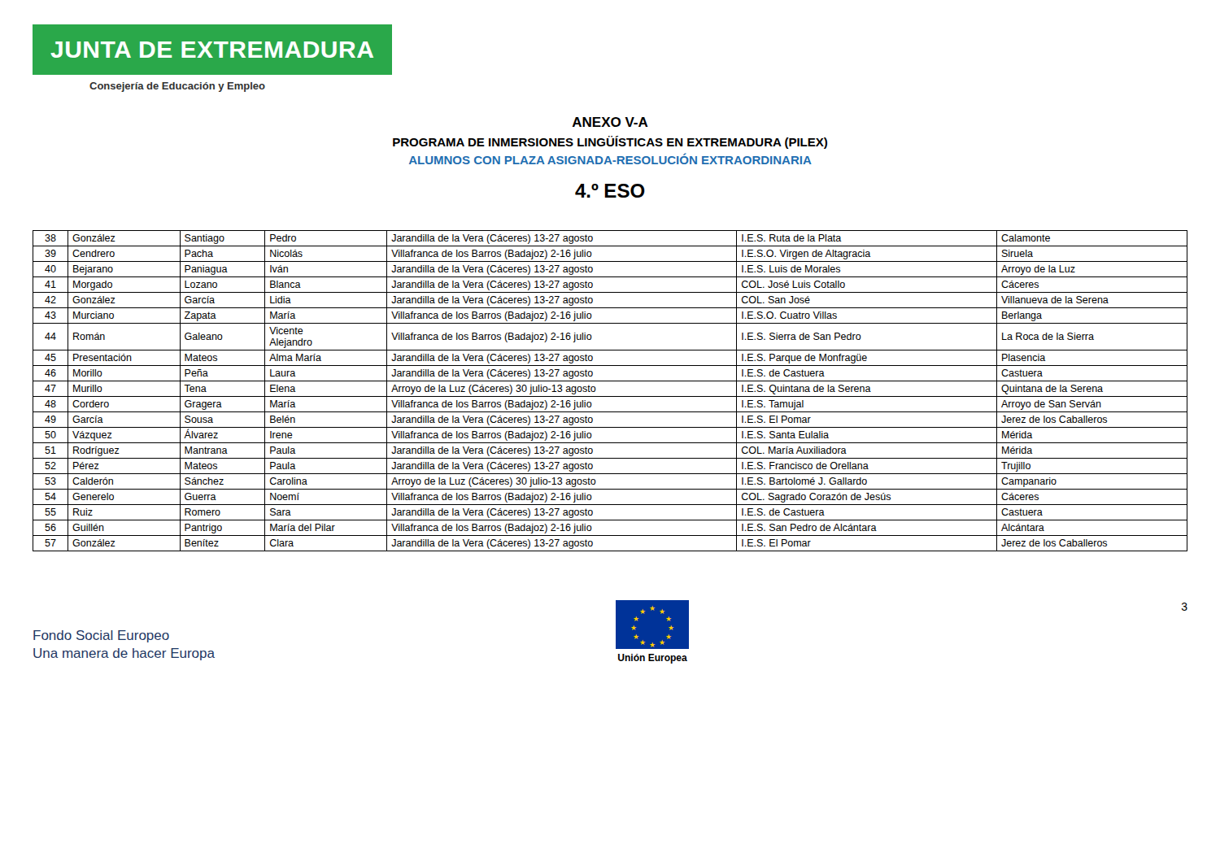JUNTA DE EXTREMADURA
Consejería de Educación y Empleo
ANEXO V-A
PROGRAMA DE INMERSIONES LINGÜÍSTICAS EN EXTREMADURA (PILEX)
ALUMNOS CON PLAZA ASIGNADA-RESOLUCIÓN EXTRAORDINARIA
4.º ESO
| 38 | González | Santiago | Pedro | Jarandilla de la Vera (Cáceres) 13-27 agosto | I.E.S. Ruta de la Plata | Calamonte |
| 39 | Cendrero | Pacha | Nicolás | Villafranca de los Barros (Badajoz) 2-16 julio | I.E.S.O. Virgen de Altagracia | Siruela |
| 40 | Bejarano | Paniagua | Iván | Jarandilla de la Vera (Cáceres) 13-27 agosto | I.E.S. Luis de Morales | Arroyo de la Luz |
| 41 | Morgado | Lozano | Blanca | Jarandilla de la Vera (Cáceres) 13-27 agosto | COL. José Luis Cotallo | Cáceres |
| 42 | González | García | Lidia | Jarandilla de la Vera (Cáceres) 13-27 agosto | COL. San José | Villanueva de la Serena |
| 43 | Murciano | Zapata | María | Villafranca de los Barros (Badajoz) 2-16 julio | I.E.S.O. Cuatro Villas | Berlanga |
| 44 | Román | Galeano | Vicente Alejandro | Villafranca de los Barros (Badajoz) 2-16 julio | I.E.S. Sierra de San Pedro | La Roca de la Sierra |
| 45 | Presentación | Mateos | Alma María | Jarandilla de la Vera (Cáceres) 13-27 agosto | I.E.S. Parque de Monfragüe | Plasencia |
| 46 | Morillo | Peña | Laura | Jarandilla de la Vera (Cáceres) 13-27 agosto | I.E.S. de Castuera | Castuera |
| 47 | Murillo | Tena | Elena | Arroyo de la Luz (Cáceres) 30 julio-13 agosto | I.E.S. Quintana de la Serena | Quintana de la Serena |
| 48 | Cordero | Gragera | María | Villafranca de los Barros (Badajoz) 2-16 julio | I.E.S. Tamujal | Arroyo de San Serván |
| 49 | García | Sousa | Belén | Jarandilla de la Vera (Cáceres) 13-27 agosto | I.E.S. El Pomar | Jerez de los Caballeros |
| 50 | Vázquez | Álvarez | Irene | Villafranca de los Barros (Badajoz) 2-16 julio | I.E.S. Santa Eulalia | Mérida |
| 51 | Rodríguez | Mantrana | Paula | Jarandilla de la Vera (Cáceres) 13-27 agosto | COL. María Auxiliadora | Mérida |
| 52 | Pérez | Mateos | Paula | Jarandilla de la Vera (Cáceres) 13-27 agosto | I.E.S. Francisco de Orellana | Trujillo |
| 53 | Calderón | Sánchez | Carolina | Arroyo de la Luz (Cáceres) 30 julio-13 agosto | I.E.S. Bartolomé J. Gallardo | Campanario |
| 54 | Generelo | Guerra | Noemí | Villafranca de los Barros (Badajoz) 2-16 julio | COL. Sagrado Corazón de Jesús | Cáceres |
| 55 | Ruiz | Romero | Sara | Jarandilla de la Vera (Cáceres) 13-27 agosto | I.E.S. de Castuera | Castuera |
| 56 | Guillén | Pantrigo | María del Pilar | Villafranca de los Barros (Badajoz) 2-16 julio | I.E.S. San Pedro de Alcántara | Alcántara |
| 57 | González | Benítez | Clara | Jarandilla de la Vera (Cáceres) 13-27 agosto | I.E.S. El Pomar | Jerez de los Caballeros |
Fondo Social Europeo
Una manera de hacer Europa
★ ★ ★ ★ ★ ★ ★ ★ ★ ★ ★ ★
Unión Europea
3